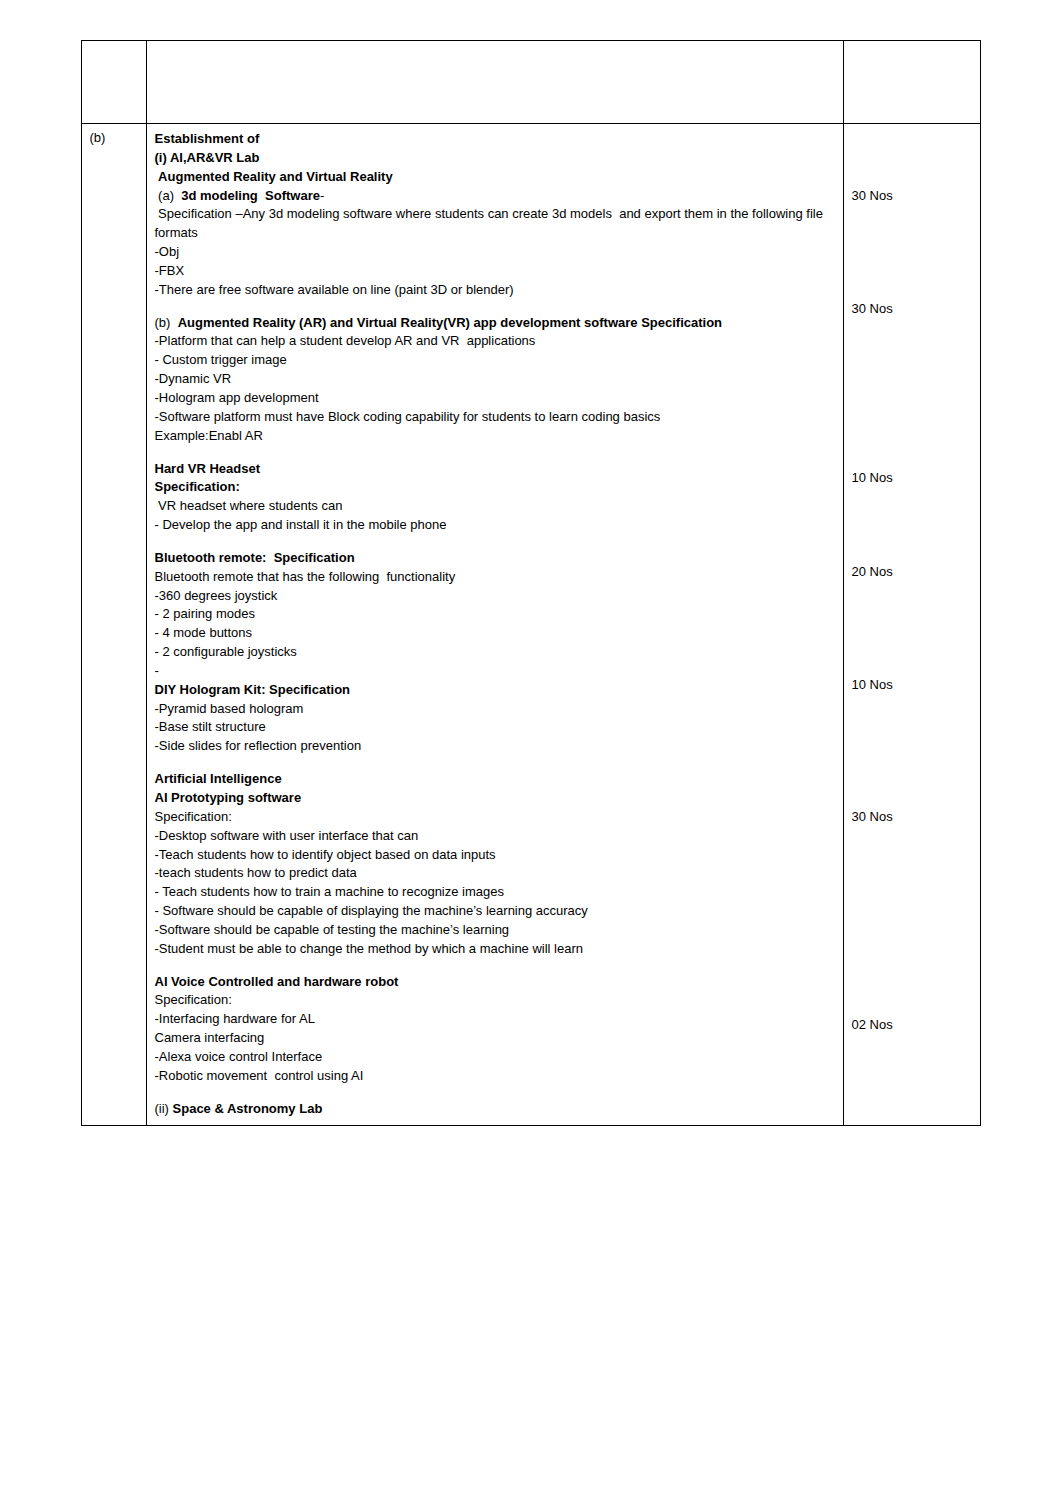| (b) | Establishment of (i) AI,AR&VR Lab Augmented Reality and Virtual Reality (a) 3d modeling Software - Specification –Any 3d modeling software where students can create 3d models and export them in the following file formats -Obj -FBX -There are free software available on line (paint 3D or blender) (b) Augmented Reality (AR) and Virtual Reality(VR) app development software Specification -Platform that can help a student develop AR and VR applications - Custom trigger image -Dynamic VR -Hologram app development -Software platform must have Block coding capability for students to learn coding basics Example:Enabl AR Hard VR Headset Specification: VR headset where students can - Develop the app and install it in the mobile phone Bluetooth remote: Specification Bluetooth remote that has the following functionality -360 degrees joystick - 2 pairing modes - 4 mode buttons - 2 configurable joysticks - DIY Hologram Kit: Specification -Pyramid based hologram -Base stilt structure -Side slides for reflection prevention Artificial Intelligence AI Prototyping software Specification: -Desktop software with user interface that can -Teach students how to identify object based on data inputs -teach students how to predict data - Teach students how to train a machine to recognize images - Software should be capable of displaying the machine’s learning accuracy -Software should be capable of testing the machine’s learning -Student must be able to change the method by which a machine will learn AI Voice Controlled and hardware robot Specification: -Interfacing hardware for AL Camera interfacing -Alexa voice control Interface -Robotic movement control using AI (ii) Space & Astronomy Lab | 30 Nos 30 Nos 10 Nos 20 Nos 10 Nos 30 Nos 02 Nos |